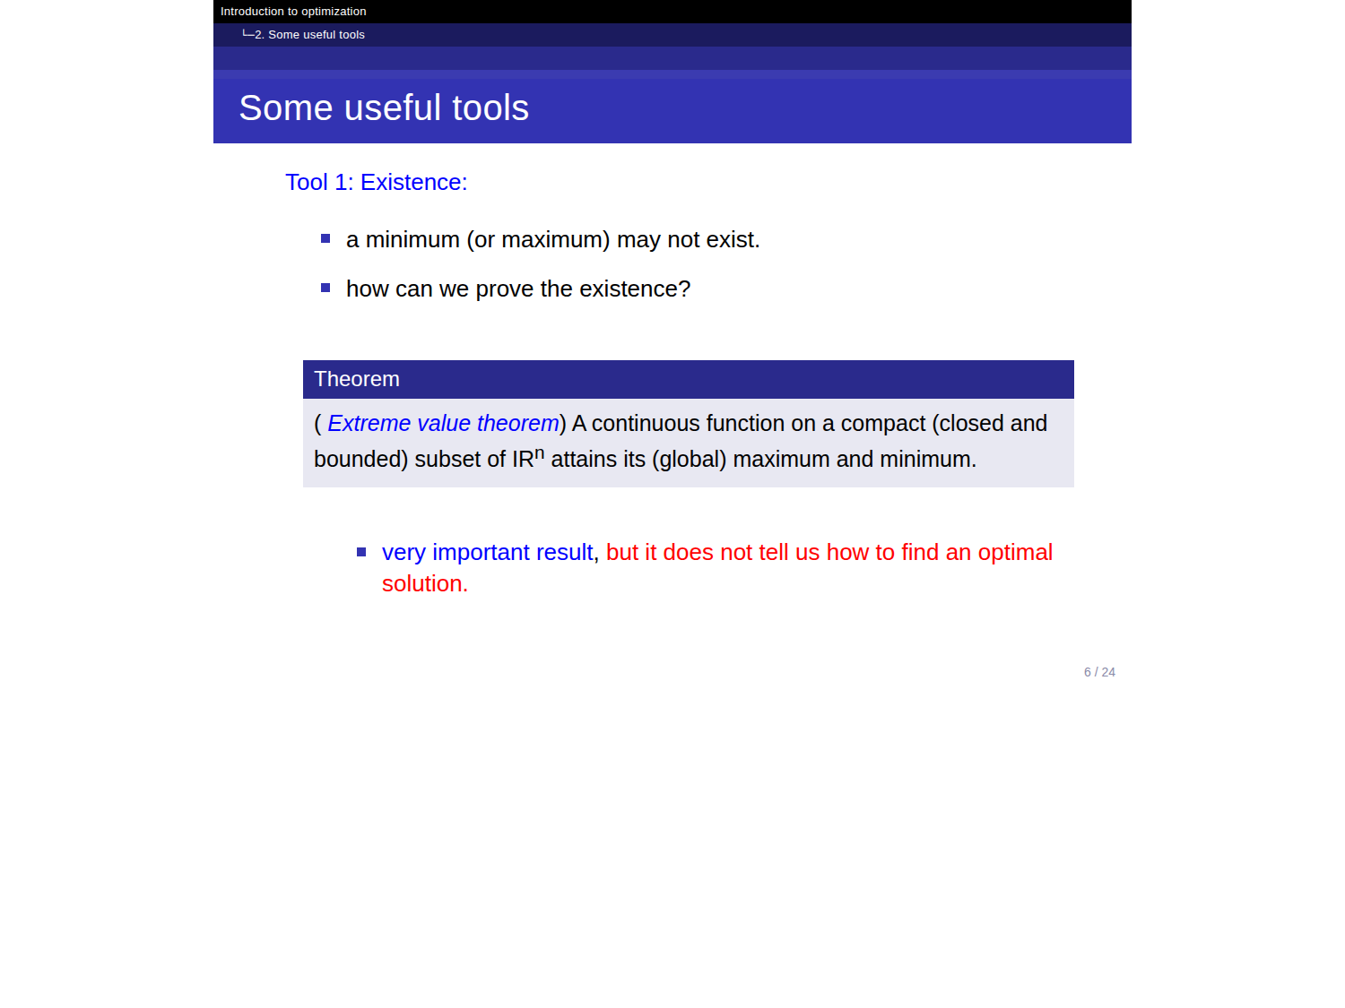Introduction to optimization
└─2. Some useful tools
Some useful tools
Tool 1: Existence:
a minimum (or maximum) may not exist.
how can we prove the existence?
Theorem
( Extreme value theorem) A continuous function on a compact (closed and bounded) subset of IRn attains its (global) maximum and minimum.
very important result, but it does not tell us how to find an optimal solution.
6 / 24